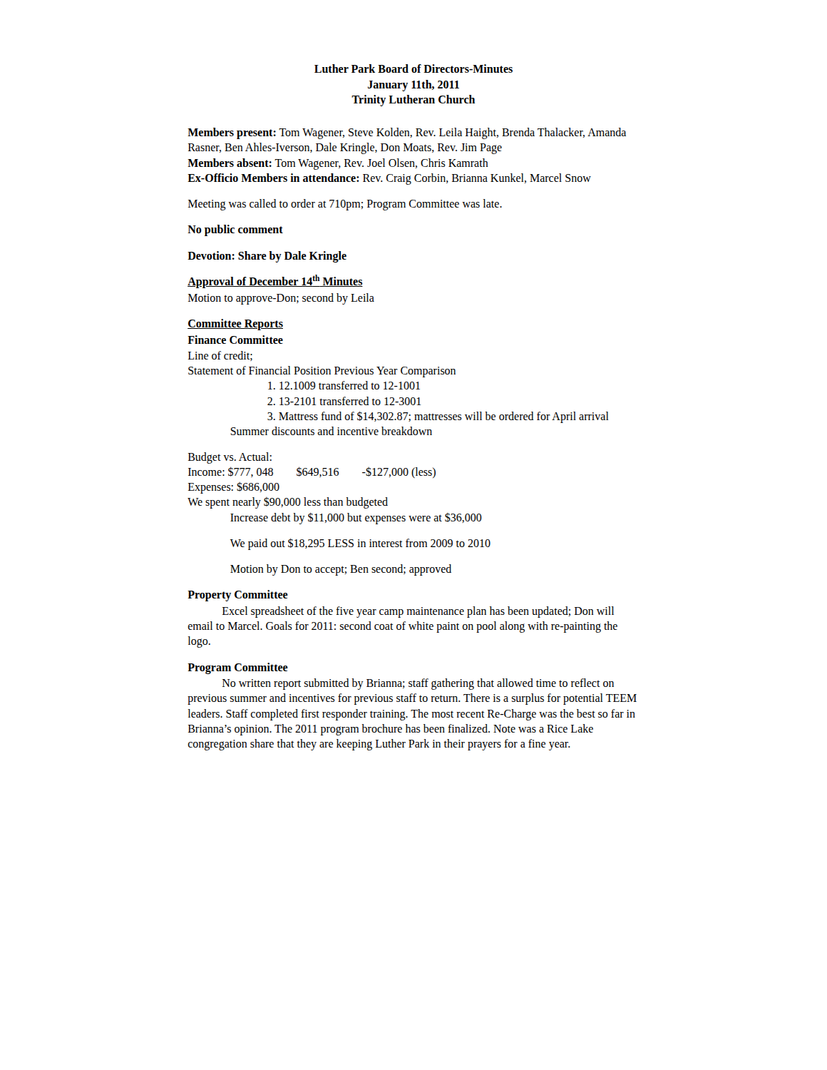Luther Park Board of Directors-Minutes
January 11th, 2011
Trinity Lutheran Church
Members present: Tom Wagener, Steve Kolden, Rev. Leila Haight, Brenda Thalacker, Amanda Rasner, Ben Ahles-Iverson, Dale Kringle, Don Moats, Rev. Jim Page
Members absent: Tom Wagener, Rev. Joel Olsen, Chris Kamrath
Ex-Officio Members in attendance: Rev. Craig Corbin, Brianna Kunkel, Marcel Snow
Meeting was called to order at 710pm; Program Committee was late.
No public comment
Devotion: Share by Dale Kringle
Approval of December 14th Minutes
Motion to approve-Don; second by Leila
Committee Reports
Finance Committee
Line of credit;
Statement of Financial Position Previous Year Comparison
12.1009 transferred to 12-1001
13-2101 transferred to 12-3001
Mattress fund of $14,302.87; mattresses will be ordered for April arrival
Summer discounts and incentive breakdown
Budget vs. Actual:
Income: $777, 048 $649,516 -$127,000 (less)
Expenses: $686,000
We spent nearly $90,000 less than budgeted
Increase debt by $11,000 but expenses were at $36,000
We paid out $18,295 LESS in interest from 2009 to 2010
Motion by Don to accept; Ben second; approved
Property Committee
Excel spreadsheet of the five year camp maintenance plan has been updated; Don will email to Marcel. Goals for 2011: second coat of white paint on pool along with re-painting the logo.
Program Committee
No written report submitted by Brianna; staff gathering that allowed time to reflect on previous summer and incentives for previous staff to return. There is a surplus for potential TEEM leaders. Staff completed first responder training. The most recent Re-Charge was the best so far in Brianna’s opinion. The 2011 program brochure has been finalized. Note was a Rice Lake congregation share that they are keeping Luther Park in their prayers for a fine year.